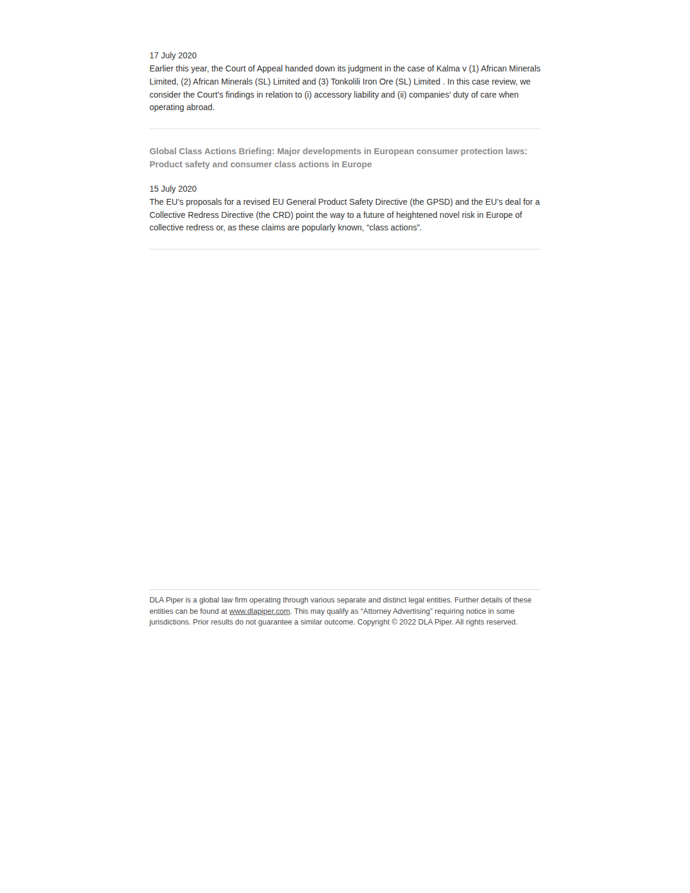17 July 2020
Earlier this year, the Court of Appeal handed down its judgment in the case of Kalma v (1) African Minerals Limited, (2) African Minerals (SL) Limited and (3) Tonkolili Iron Ore (SL) Limited . In this case review, we consider the Court’s findings in relation to (i) accessory liability and (ii) companies’ duty of care when operating abroad.
Global Class Actions Briefing: Major developments in European consumer protection laws: Product safety and consumer class actions in Europe
15 July 2020
The EU’s proposals for a revised EU General Product Safety Directive (the GPSD) and the EU’s deal for a Collective Redress Directive (the CRD) point the way to a future of heightened novel risk in Europe of collective redress or, as these claims are popularly known, “class actions”.
DLA Piper is a global law firm operating through various separate and distinct legal entities. Further details of these entities can be found at www.dlapiper.com. This may qualify as “Attorney Advertising” requiring notice in some jurisdictions. Prior results do not guarantee a similar outcome. Copyright © 2022 DLA Piper. All rights reserved.